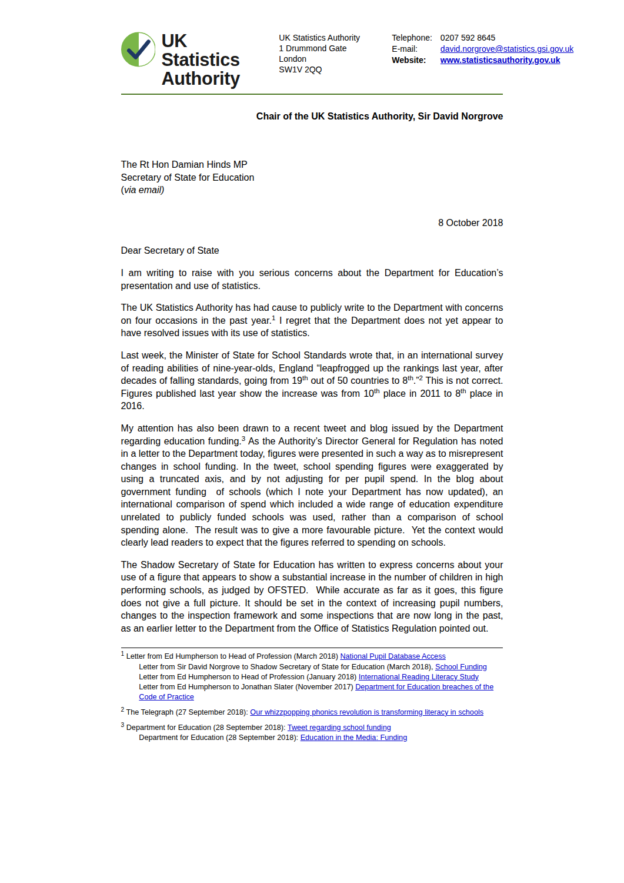UK Statistics
Authority
UK Statistics Authority
1 Drummond Gate
London
SW1V 2QQ
| Telephone: | 0207 592 8645 |
| E-mail: | david.norgrove@statistics.gsi.gov.uk |
| Website: | www.statisticsauthority.gov.uk |
Chair of the UK Statistics Authority, Sir David Norgrove
The Rt Hon Damian Hinds MP
Secretary of State for Education
(via email)
8 October 2018
Dear Secretary of State
I am writing to raise with you serious concerns about the Department for Education’s presentation and use of statistics.
The UK Statistics Authority has had cause to publicly write to the Department with concerns on four occasions in the past year.1 I regret that the Department does not yet appear to have resolved issues with its use of statistics.
Last week, the Minister of State for School Standards wrote that, in an international survey of reading abilities of nine-year-olds, England “leapfrogged up the rankings last year, after decades of falling standards, going from 19th out of 50 countries to 8th.”2 This is not correct. Figures published last year show the increase was from 10th place in 2011 to 8th place in 2016.
My attention has also been drawn to a recent tweet and blog issued by the Department regarding education funding.3 As the Authority’s Director General for Regulation has noted in a letter to the Department today, figures were presented in such a way as to misrepresent changes in school funding. In the tweet, school spending figures were exaggerated by using a truncated axis, and by not adjusting for per pupil spend. In the blog about government funding of schools (which I note your Department has now updated), an international comparison of spend which included a wide range of education expenditure unrelated to publicly funded schools was used, rather than a comparison of school spending alone. The result was to give a more favourable picture. Yet the context would clearly lead readers to expect that the figures referred to spending on schools.
The Shadow Secretary of State for Education has written to express concerns about your use of a figure that appears to show a substantial increase in the number of children in high performing schools, as judged by OFSTED. While accurate as far as it goes, this figure does not give a full picture. It should be set in the context of increasing pupil numbers, changes to the inspection framework and some inspections that are now long in the past, as an earlier letter to the Department from the Office of Statistics Regulation pointed out.
1 Letter from Ed Humpherson to Head of Profession (March 2018) National Pupil Database Access Letter from Sir David Norgrove to Shadow Secretary of State for Education (March 2018), School Funding Letter from Ed Humpherson to Head of Profession (January 2018) International Reading Literacy Study Letter from Ed Humpherson to Jonathan Slater (November 2017) Department for Education breaches of the Code of Practice
2 The Telegraph (27 September 2018): Our whizzpopping phonics revolution is transforming literacy in schools
3 Department for Education (28 September 2018): Tweet regarding school funding Department for Education (28 September 2018): Education in the Media: Funding